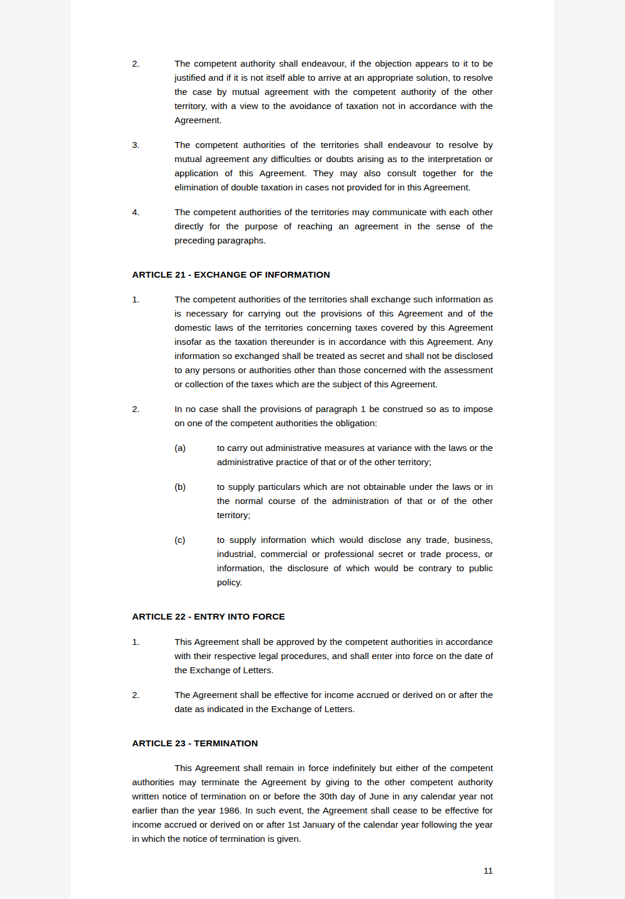2. The competent authority shall endeavour, if the objection appears to it to be justified and if it is not itself able to arrive at an appropriate solution, to resolve the case by mutual agreement with the competent authority of the other territory, with a view to the avoidance of taxation not in accordance with the Agreement.
3. The competent authorities of the territories shall endeavour to resolve by mutual agreement any difficulties or doubts arising as to the interpretation or application of this Agreement. They may also consult together for the elimination of double taxation in cases not provided for in this Agreement.
4. The competent authorities of the territories may communicate with each other directly for the purpose of reaching an agreement in the sense of the preceding paragraphs.
ARTICLE 21 - EXCHANGE OF INFORMATION
1. The competent authorities of the territories shall exchange such information as is necessary for carrying out the provisions of this Agreement and of the domestic laws of the territories concerning taxes covered by this Agreement insofar as the taxation thereunder is in accordance with this Agreement. Any information so exchanged shall be treated as secret and shall not be disclosed to any persons or authorities other than those concerned with the assessment or collection of the taxes which are the subject of this Agreement.
2. In no case shall the provisions of paragraph 1 be construed so as to impose on one of the competent authorities the obligation:
(a) to carry out administrative measures at variance with the laws or the administrative practice of that or of the other territory;
(b) to supply particulars which are not obtainable under the laws or in the normal course of the administration of that or of the other territory;
(c) to supply information which would disclose any trade, business, industrial, commercial or professional secret or trade process, or information, the disclosure of which would be contrary to public policy.
ARTICLE 22 - ENTRY INTO FORCE
1. This Agreement shall be approved by the competent authorities in accordance with their respective legal procedures, and shall enter into force on the date of the Exchange of Letters.
2. The Agreement shall be effective for income accrued or derived on or after the date as indicated in the Exchange of Letters.
ARTICLE 23 - TERMINATION
This Agreement shall remain in force indefinitely but either of the competent authorities may terminate the Agreement by giving to the other competent authority written notice of termination on or before the 30th day of June in any calendar year not earlier than the year 1986. In such event, the Agreement shall cease to be effective for income accrued or derived on or after 1st January of the calendar year following the year in which the notice of termination is given.
11